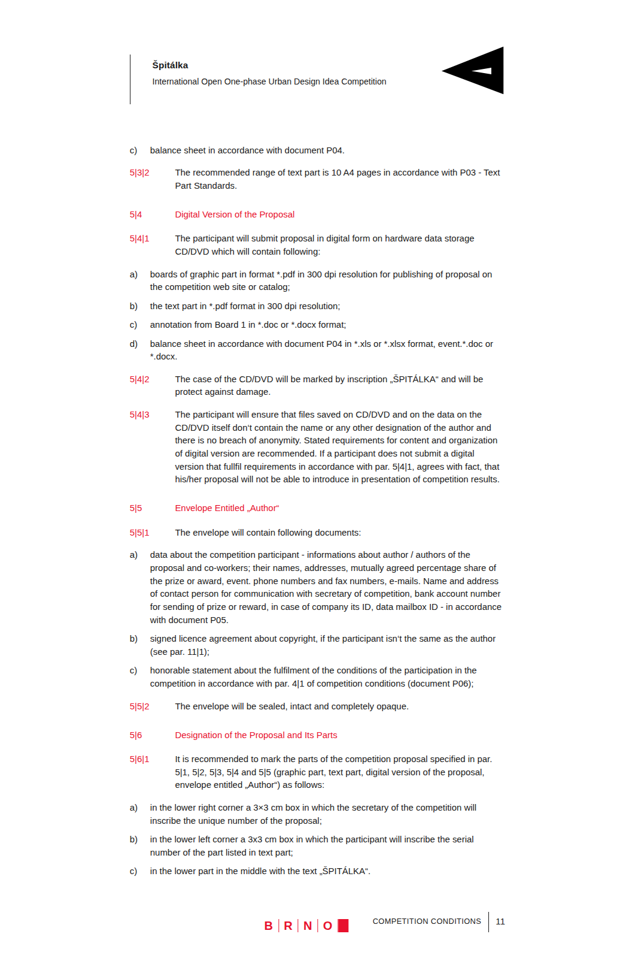Špitálka
International Open One-phase Urban Design Idea Competition
balance sheet in accordance with document P04.
5|3|2
The recommended range of text part is 10 A4 pages in accordance with P03 - Text Part Standards.
5|4
Digital Version of the Proposal
5|4|1
The participant will submit proposal in digital form on hardware data storage CD/DVD which will contain following:
boards of graphic part in format *.pdf in 300 dpi resolution for publishing of proposal on the competition web site or catalog;
the text part in *.pdf format in 300 dpi resolution;
annotation from Board 1 in *.doc or *.docx format;
balance sheet in accordance with document P04 in *.xls or *.xlsx format, event.*.doc or *.docx.
5|4|2
The case of the CD/DVD will be marked by inscription „ŠPITÁLKA“ and will be protect against damage.
5|4|3
The participant will ensure that files saved on CD/DVD and on the data on the CD/DVD itself don‘t contain the name or any other designation of the author and there is no breach of anonymity. Stated requirements for content and organization of digital version are recommended. If a participant does not submit a digital version that fullfil requirements in accordance with par. 5|4|1, agrees with fact, that his/her proposal will not be able to introduce in presentation of competition results.
5|5
Envelope Entitled „Author“
5|5|1
The envelope will contain following documents:
data about the competition participant - informations about author / authors of the proposal and co-workers; their names, addresses, mutually agreed percentage share of the prize or award, event. phone numbers and fax numbers, e-mails. Name and address of contact person for communication with secretary of competition, bank account number for sending of prize or reward, in case of company its ID, data mailbox ID - in accordance with document P05.
signed licence agreement about copyright, if the participant isn‘t the same as the author (see par. 11|1);
honorable statement about the fulfilment of the conditions of the participation in the competition in accordance with par. 4|1 of competition conditions (document P06);
5|5|2
The envelope will be sealed, intact and completely opaque.
5|6
Designation of the Proposal and Its Parts
5|6|1
It is recommended to mark the parts of the competition proposal specified in par. 5|1, 5|2, 5|3, 5|4 and 5|5 (graphic part, text part, digital version of the proposal, envelope entitled „Author“) as follows:
in the lower right corner a 3×3 cm box in which the secretary of the competition will inscribe the unique number of the proposal;
in the lower left corner a 3x3 cm box in which the participant will inscribe the serial number of the part listed in text part;
in the lower part in the middle with the text „ŠPITÁLKA“.
BRNO
COMPETITION CONDITIONS 11